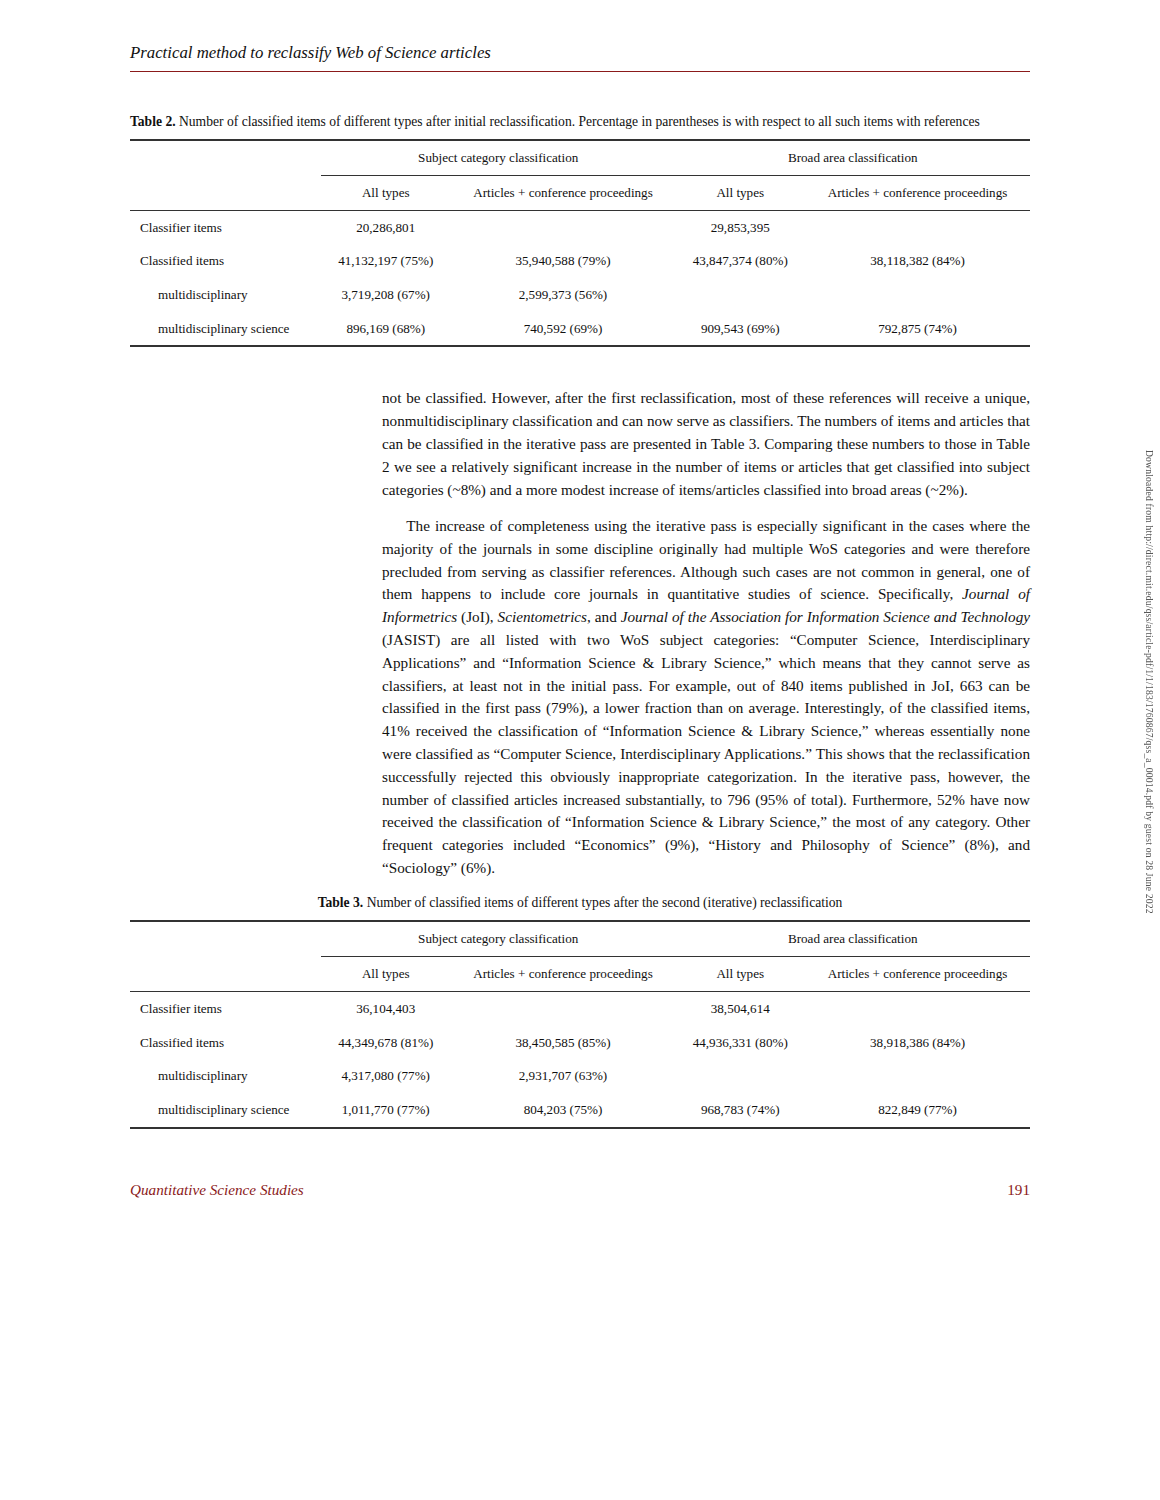Practical method to reclassify Web of Science articles
Downloaded from http://direct.mit.edu/qss/article-pdf/1/1/183/1760867/qss_a_00014.pdf by guest on 28 June 2022
Table 2. Number of classified items of different types after initial reclassification. Percentage in parentheses is with respect to all such items with references
| | Subject category classification | Broad area classification |
| --- | --- | --- |
| | All types | Articles + conference proceedings | All types | Articles + conference proceedings |
| Classifier items | 20,286,801 | | 29,853,395 | |
| Classified items | 41,132,197 (75%) | 35,940,588 (79%) | 43,847,374 (80%) | 38,118,382 (84%) |
| multidisciplinary | 3,719,208 (67%) | 2,599,373 (56%) | | |
| multidisciplinary science | 896,169 (68%) | 740,592 (69%) | 909,543 (69%) | 792,875 (74%) |
not be classified. However, after the first reclassification, most of these references will receive a unique, nonmultidisciplinary classification and can now serve as classifiers. The numbers of items and articles that can be classified in the iterative pass are presented in Table 3. Comparing these numbers to those in Table 2 we see a relatively significant increase in the number of items or articles that get classified into subject categories (~8%) and a more modest increase of items/articles classified into broad areas (~2%).
The increase of completeness using the iterative pass is especially significant in the cases where the majority of the journals in some discipline originally had multiple WoS categories and were therefore precluded from serving as classifier references. Although such cases are not common in general, one of them happens to include core journals in quantitative studies of science. Specifically, Journal of Informetrics (JoI), Scientometrics, and Journal of the Association for Information Science and Technology (JASIST) are all listed with two WoS subject categories: “Computer Science, Interdisciplinary Applications” and “Information Science & Library Science,” which means that they cannot serve as classifiers, at least not in the initial pass. For example, out of 840 items published in JoI, 663 can be classified in the first pass (79%), a lower fraction than on average. Interestingly, of the classified items, 41% received the classification of “Information Science & Library Science,” whereas essentially none were classified as “Computer Science, Interdisciplinary Applications.” This shows that the reclassification successfully rejected this obviously inappropriate categorization. In the iterative pass, however, the number of classified articles increased substantially, to 796 (95% of total). Furthermore, 52% have now received the classification of “Information Science & Library Science,” the most of any category. Other frequent categories included “Economics” (9%), “History and Philosophy of Science” (8%), and “Sociology” (6%).
Table 3. Number of classified items of different types after the second (iterative) reclassification
| | Subject category classification | Broad area classification |
| --- | --- | --- |
| | All types | Articles + conference proceedings | All types | Articles + conference proceedings |
| Classifier items | 36,104,403 | | 38,504,614 | |
| Classified items | 44,349,678 (81%) | 38,450,585 (85%) | 44,936,331 (80%) | 38,918,386 (84%) |
| multidisciplinary | 4,317,080 (77%) | 2,931,707 (63%) | | |
| multidisciplinary science | 1,011,770 (77%) | 804,203 (75%) | 968,783 (74%) | 822,849 (77%) |
Quantitative Science Studies 191